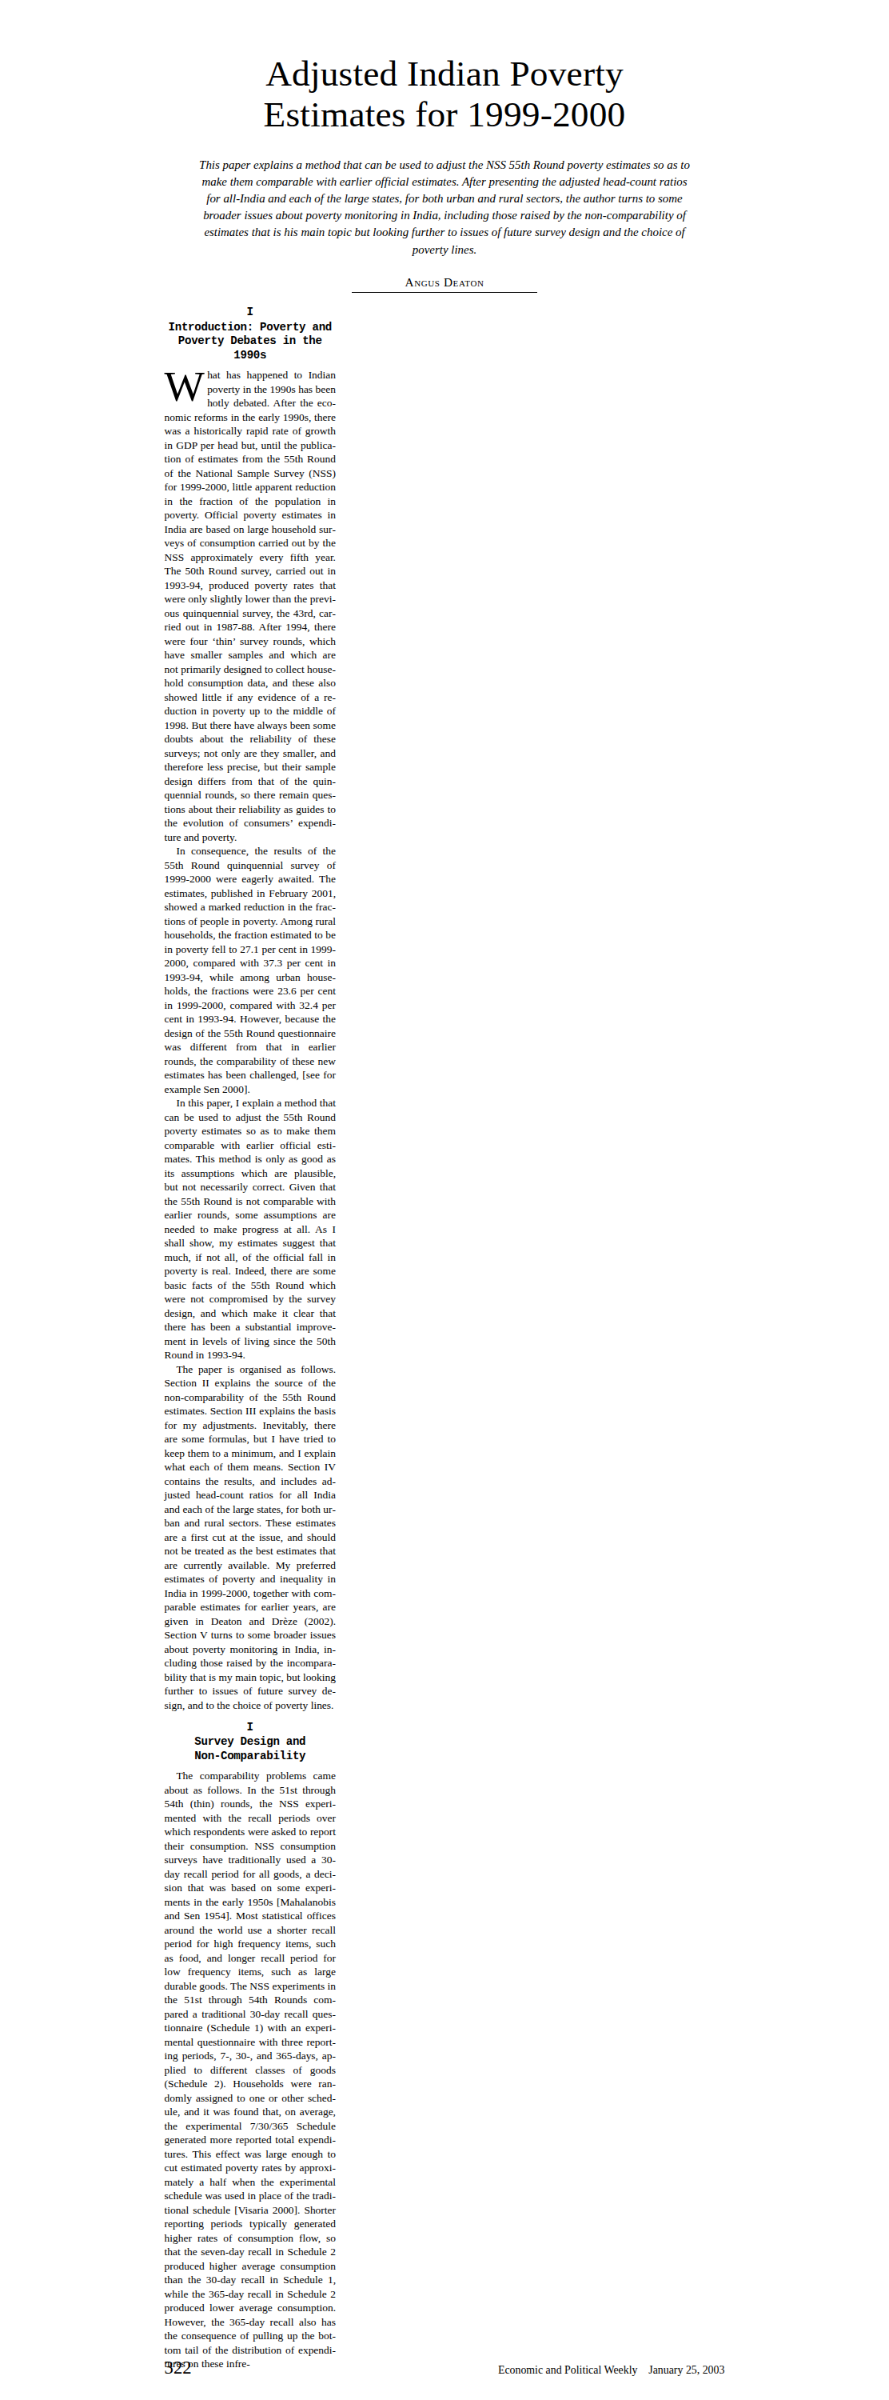Adjusted Indian Poverty
Estimates for 1999-2000
This paper explains a method that can be used to adjust the NSS 55th Round poverty estimates so as to make them comparable with earlier official estimates. After presenting the adjusted head-count ratios for all-India and each of the large states, for both urban and rural sectors, the author turns to some broader issues about poverty monitoring in India, including those raised by the non-comparability of estimates that is his main topic but looking further to issues of future survey design and the choice of poverty lines.
Angus Deaton
I
Introduction: Poverty and
Poverty Debates in the 1990s
What has happened to Indian poverty in the 1990s has been hotly debated. After the economic reforms in the early 1990s, there was a historically rapid rate of growth in GDP per head but, until the publication of estimates from the 55th Round of the National Sample Survey (NSS) for 1999-2000, little apparent reduction in the fraction of the population in poverty. Official poverty estimates in India are based on large household surveys of consumption carried out by the NSS approximately every fifth year. The 50th Round survey, carried out in 1993-94, produced poverty rates that were only slightly lower than the previous quinquennial survey, the 43rd, carried out in 1987-88. After 1994, there were four ‘thin’ survey rounds, which have smaller samples and which are not primarily designed to collect household consumption data, and these also showed little if any evidence of a reduction in poverty up to the middle of 1998. But there have always been some doubts about the reliability of these surveys; not only are they smaller, and therefore less precise, but their sample design differs from that of the quinquennial rounds, so there remain questions about their reliability as guides to the evolution of consumers’ expenditure and poverty.
In consequence, the results of the 55th Round quinquennial survey of 1999-2000 were eagerly awaited. The estimates, published in February 2001, showed a marked reduction in the fractions of people in poverty. Among rural households, the fraction estimated to be in poverty fell to 27.1 per cent in 1999-2000, compared with 37.3 per cent in 1993-94, while among urban households, the fractions were 23.6 per cent in 1999-2000, compared with 32.4 per cent in 1993-94. However, because the design of the 55th Round questionnaire was different from that in earlier rounds, the comparability of these new estimates has been challenged, [see for example Sen 2000].
In this paper, I explain a method that can be used to adjust the 55th Round poverty estimates so as to make them comparable with earlier official estimates. This method is only as good as its assumptions which are plausible, but not necessarily correct. Given that the 55th Round is not comparable with earlier rounds, some assumptions are needed to make progress at all. As I shall show, my estimates suggest that much, if not all, of the official fall in poverty is real. Indeed, there are some basic facts of the 55th Round which were not compromised by the survey design, and which make it clear that there has been a substantial improvement in levels of living since the 50th Round in 1993-94.
The paper is organised as follows. Section II explains the source of the non-comparability of the 55th Round estimates. Section III explains the basis for my adjustments. Inevitably, there are some formulas, but I have tried to keep them to a minimum, and I explain what each of them means. Section IV contains the results, and includes adjusted head-count ratios for all India and each of the large states, for both urban and rural sectors. These estimates are a first cut at the issue, and should not be treated as the best estimates that are currently available. My preferred estimates of poverty and inequality in India in 1999-2000, together with comparable estimates for earlier years, are given in Deaton and Drèze (2002). Section V turns to some broader issues about poverty monitoring in India, including those raised by the incomparability that is my main topic, but looking further to issues of future survey design, and to the choice of poverty lines.
I
Survey Design and
Non-Comparability
The comparability problems came about as follows. In the 51st through 54th (thin) rounds, the NSS experimented with the recall periods over which respondents were asked to report their consumption. NSS consumption surveys have traditionally used a 30-day recall period for all goods, a decision that was based on some experiments in the early 1950s [Mahalanobis and Sen 1954]. Most statistical offices around the world use a shorter recall period for high frequency items, such as food, and longer recall period for low frequency items, such as large durable goods. The NSS experiments in the 51st through 54th Rounds compared a traditional 30-day recall questionnaire (Schedule 1) with an experimental questionnaire with three reporting periods, 7-, 30-, and 365-days, applied to different classes of goods (Schedule 2). Households were randomly assigned to one or other schedule, and it was found that, on average, the experimental 7/30/365 Schedule generated more reported total expenditures. This effect was large enough to cut estimated poverty rates by approximately a half when the experimental schedule was used in place of the traditional schedule [Visaria 2000]. Shorter reporting periods typically generated higher rates of consumption flow, so that the seven-day recall in Schedule 2 produced higher average consumption than the 30-day recall in Schedule 1, while the 365-day recall in Schedule 2 produced lower average consumption. However, the 365-day recall also has the consequence of pulling up the bottom tail of the distribution of expenditures on these infre-
322 Economic and Political Weekly January 25, 2003